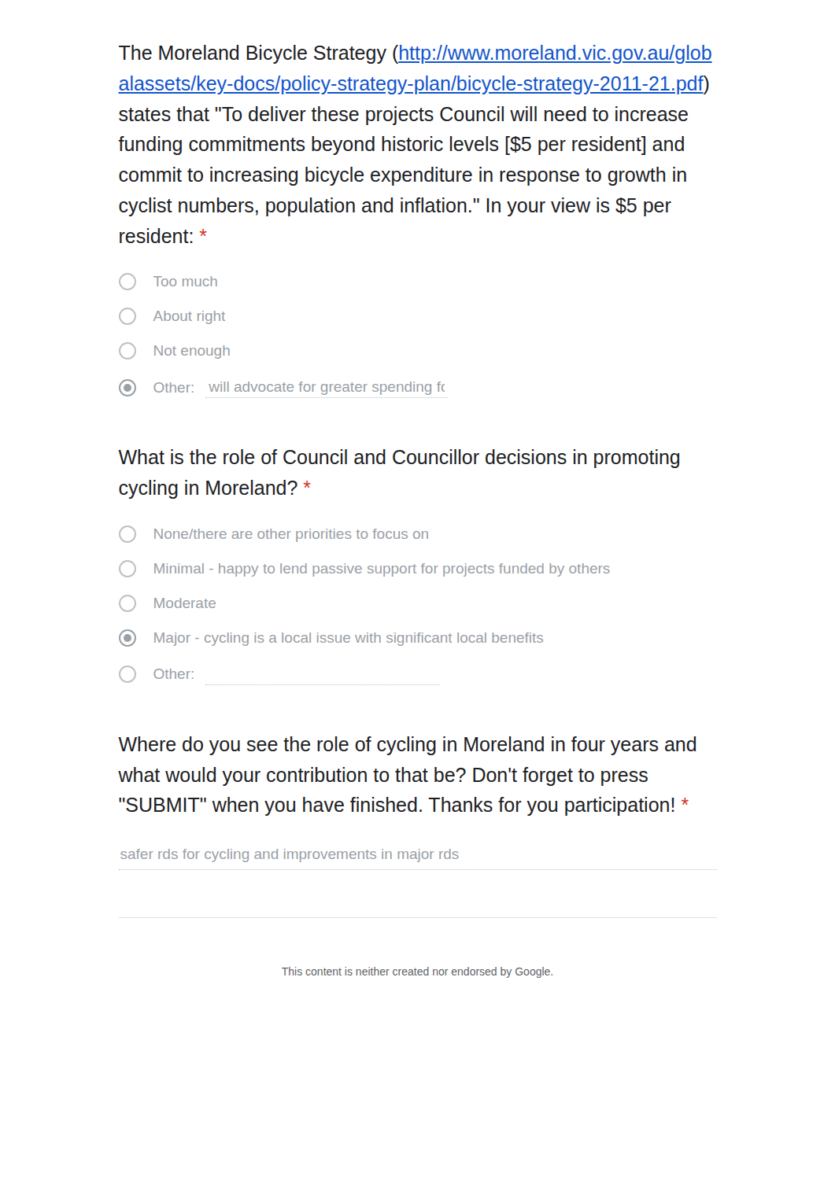The Moreland Bicycle Strategy (http://www.moreland.vic.gov.au/globalassets/key-docs/policy-strategy-plan/bicycle-strategy-2011-21.pdf) states that "To deliver these projects Council will need to increase funding commitments beyond historic levels [$5 per resident] and commit to increasing bicycle expenditure in response to growth in cyclist numbers, population and inflation." In your view is $5 per resident: *
Too much
About right
Not enough
Other:
What is the role of Council and Councillor decisions in promoting cycling in Moreland? *
None/there are other priorities to focus on
Minimal - happy to lend passive support for projects funded by others
Moderate
Major - cycling is a local issue with significant local benefits
Other:
Where do you see the role of cycling in Moreland in four years and what would your contribution to that be? Don't forget to press "SUBMIT" when you have finished. Thanks for you participation! *
This content is neither created nor endorsed by Google.